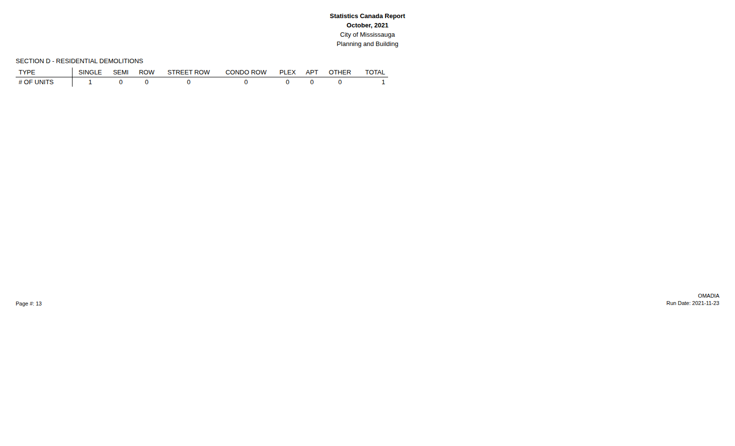Statistics Canada Report
October, 2021
City of Mississauga
Planning and Building
SECTION D - RESIDENTIAL DEMOLITIONS
| TYPE | SINGLE | SEMI | ROW | STREET ROW | CONDO ROW | PLEX | APT | OTHER | TOTAL |
| --- | --- | --- | --- | --- | --- | --- | --- | --- | --- |
| # OF UNITS | 1 | 0 | 0 | 0 | 0 | 0 | 0 | 0 | 1 |
Page #: 13
OMADIA
Run Date: 2021-11-23